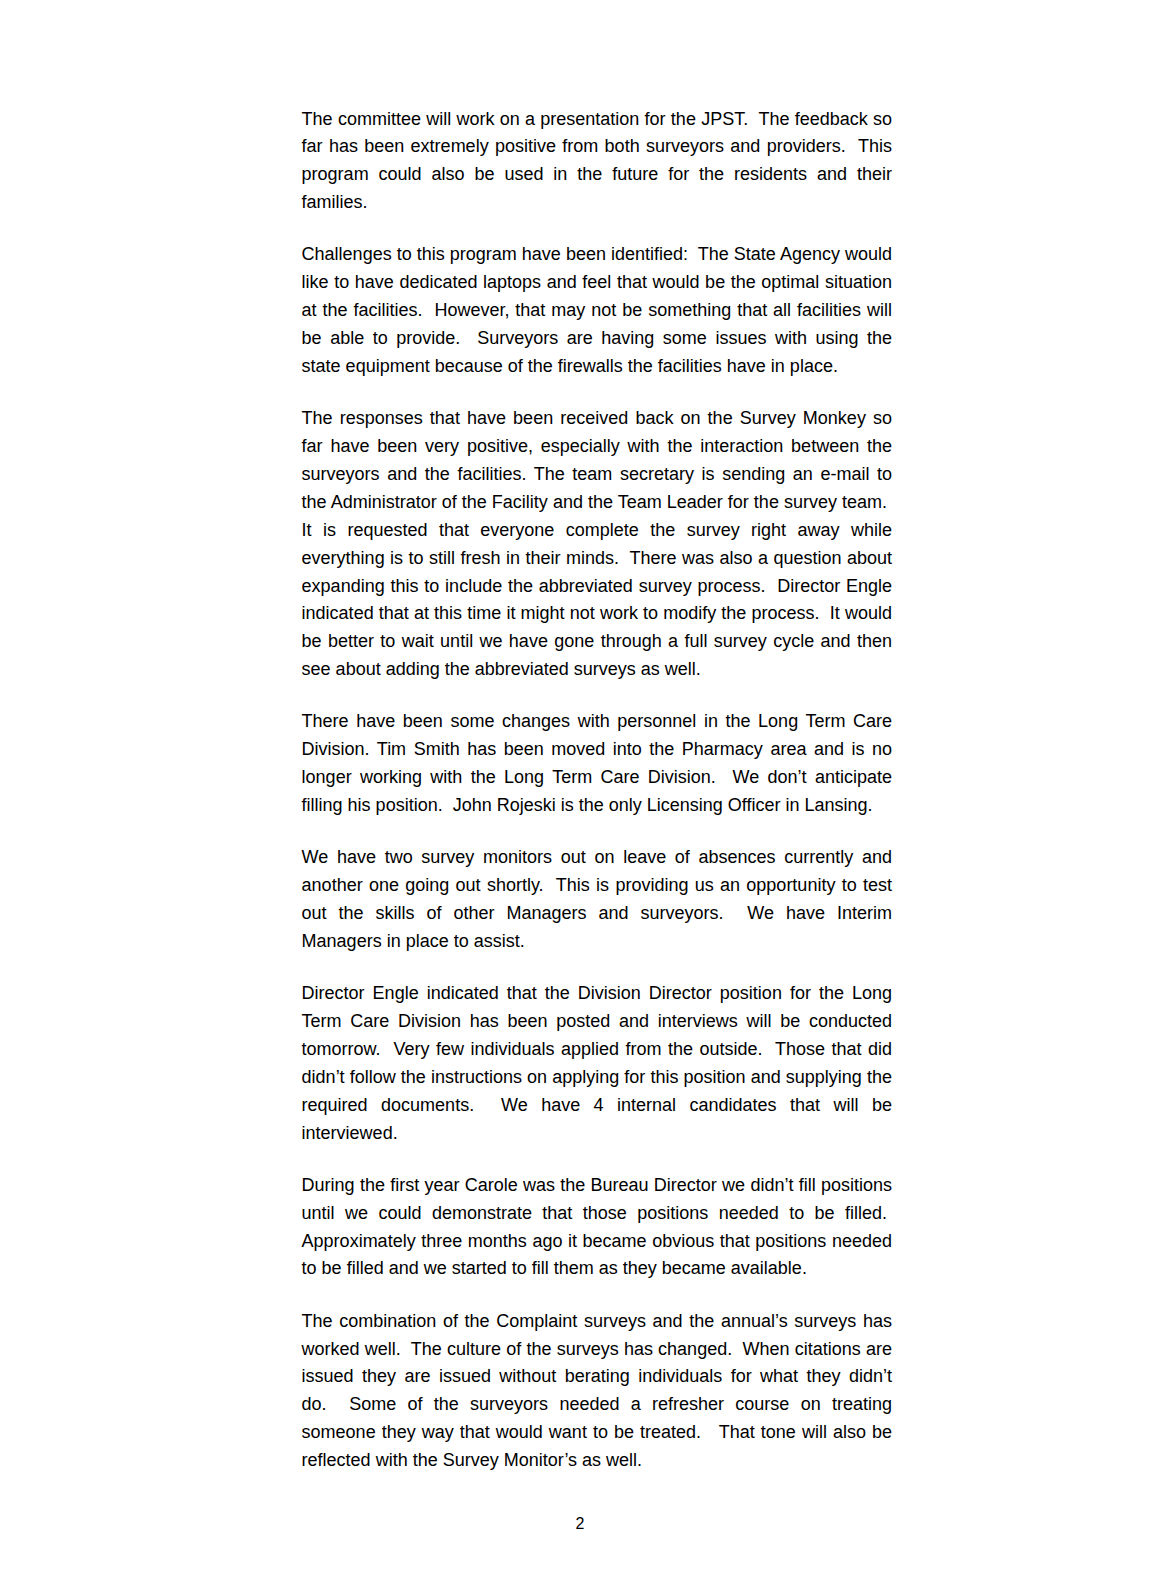The committee will work on a presentation for the JPST. The feedback so far has been extremely positive from both surveyors and providers. This program could also be used in the future for the residents and their families.
Challenges to this program have been identified: The State Agency would like to have dedicated laptops and feel that would be the optimal situation at the facilities. However, that may not be something that all facilities will be able to provide. Surveyors are having some issues with using the state equipment because of the firewalls the facilities have in place.
The responses that have been received back on the Survey Monkey so far have been very positive, especially with the interaction between the surveyors and the facilities. The team secretary is sending an e-mail to the Administrator of the Facility and the Team Leader for the survey team. It is requested that everyone complete the survey right away while everything is to still fresh in their minds. There was also a question about expanding this to include the abbreviated survey process. Director Engle indicated that at this time it might not work to modify the process. It would be better to wait until we have gone through a full survey cycle and then see about adding the abbreviated surveys as well.
There have been some changes with personnel in the Long Term Care Division. Tim Smith has been moved into the Pharmacy area and is no longer working with the Long Term Care Division. We don’t anticipate filling his position. John Rojeski is the only Licensing Officer in Lansing.
We have two survey monitors out on leave of absences currently and another one going out shortly. This is providing us an opportunity to test out the skills of other Managers and surveyors. We have Interim Managers in place to assist.
Director Engle indicated that the Division Director position for the Long Term Care Division has been posted and interviews will be conducted tomorrow. Very few individuals applied from the outside. Those that did didn’t follow the instructions on applying for this position and supplying the required documents. We have 4 internal candidates that will be interviewed.
During the first year Carole was the Bureau Director we didn’t fill positions until we could demonstrate that those positions needed to be filled. Approximately three months ago it became obvious that positions needed to be filled and we started to fill them as they became available.
The combination of the Complaint surveys and the annual’s surveys has worked well. The culture of the surveys has changed. When citations are issued they are issued without berating individuals for what they didn’t do. Some of the surveyors needed a refresher course on treating someone they way that would want to be treated. That tone will also be reflected with the Survey Monitor’s as well.
2